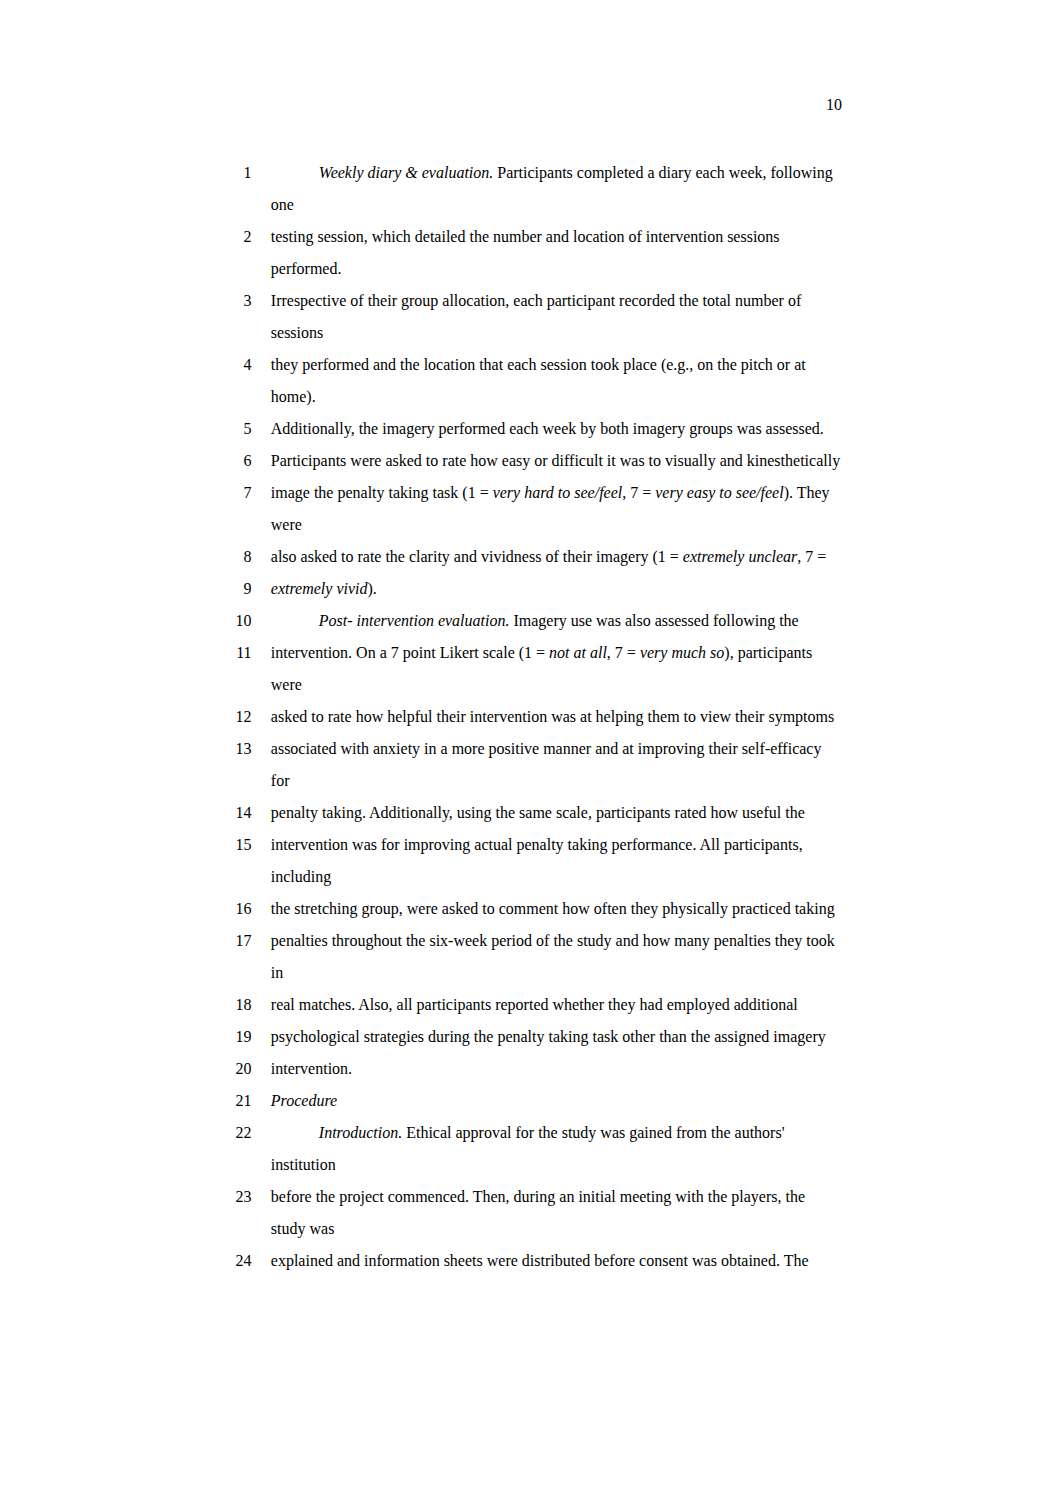10
Weekly diary & evaluation. Participants completed a diary each week, following one
testing session, which detailed the number and location of intervention sessions performed.
Irrespective of their group allocation, each participant recorded the total number of sessions
they performed and the location that each session took place (e.g., on the pitch or at home).
Additionally, the imagery performed each week by both imagery groups was assessed.
Participants were asked to rate how easy or difficult it was to visually and kinesthetically
image the penalty taking task (1 = very hard to see/feel, 7 = very easy to see/feel). They were
also asked to rate the clarity and vividness of their imagery (1 = extremely unclear, 7 =
extremely vivid).
Post- intervention evaluation. Imagery use was also assessed following the
intervention. On a 7 point Likert scale (1 = not at all, 7 = very much so), participants were
asked to rate how helpful their intervention was at helping them to view their symptoms
associated with anxiety in a more positive manner and at improving their self-efficacy for
penalty taking. Additionally, using the same scale, participants rated how useful the
intervention was for improving actual penalty taking performance. All participants, including
the stretching group, were asked to comment how often they physically practiced taking
penalties throughout the six-week period of the study and how many penalties they took in
real matches. Also, all participants reported whether they had employed additional
psychological strategies during the penalty taking task other than the assigned imagery
intervention.
Procedure
Introduction. Ethical approval for the study was gained from the authors' institution
before the project commenced. Then, during an initial meeting with the players, the study was
explained and information sheets were distributed before consent was obtained. The